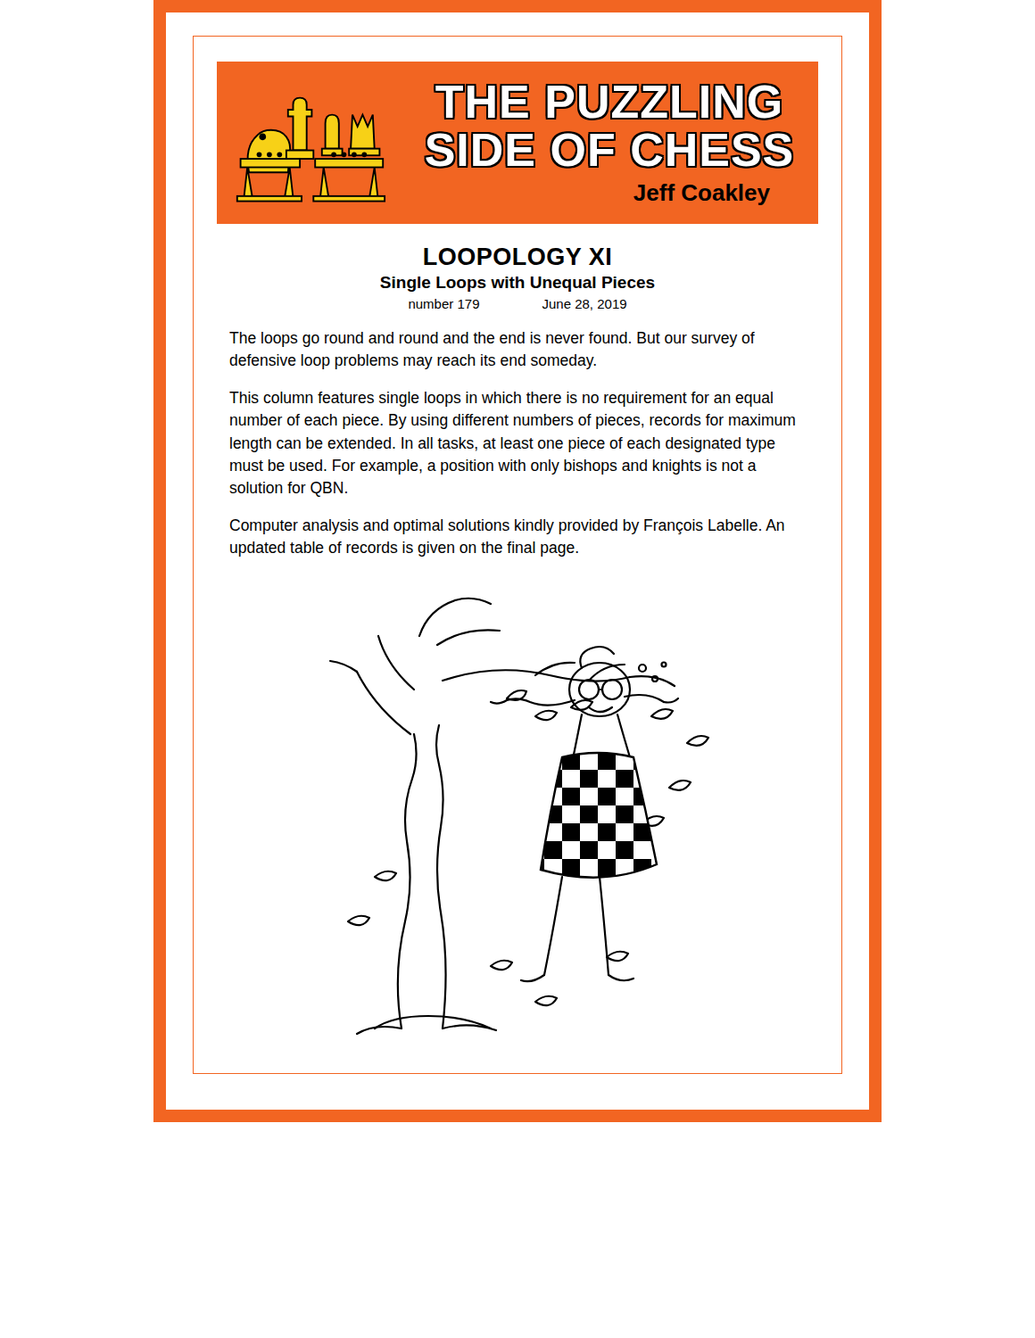The Puzzling
Side of Chess
Jeff Coakley
LOOPOLOGY XI
Single Loops with Unequal Pieces
number 179 June 28, 2019
The loops go round and round and the end is never found. But our survey of defensive loop problems may reach its end someday.
This column features single loops in which there is no requirement for an equal number of each piece. By using different numbers of pieces, records for maximum length can be extended. In all tasks, at least one piece of each designated type must be used. For example, a position with only bishops and knights is not a solution for QBN.
Computer analysis and optimal solutions kindly provided by François Labelle. An updated table of records is given on the final page.